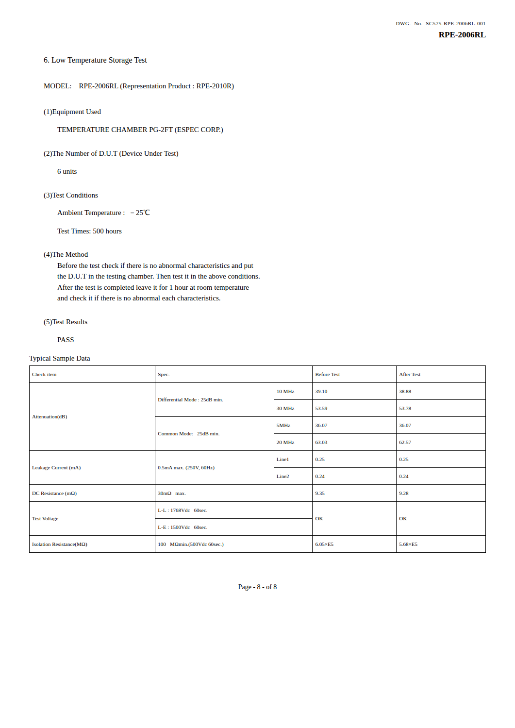DWG. No. SC575-RPE-2006RL-001
RPE-2006RL
6. Low Temperature Storage Test
MODEL: RPE-2006RL (Representation Product : RPE-2010R)
(1)Equipment Used
TEMPERATURE CHAMBER PG-2FT (ESPEC CORP.)
(2)The Number of D.U.T (Device Under Test)
6 units
(3)Test Conditions
Ambient Temperature : －25℃
Test Times: 500 hours
(4)The Method
Before the test check if there is no abnormal characteristics and put
the D.U.T in the testing chamber. Then test it in the above conditions.
After the test is completed leave it for 1 hour at room temperature
and check it if there is no abnormal each characteristics.
(5)Test Results
PASS
Typical Sample Data
| Check item | Spec. | Before Test | After Test |
| Attenuation(dB) | Differential Mode : 25dB min. | 10 MHz | 39.10 | 38.88 |
| 30 MHz | 53.59 | 53.78 |
| Common Mode: 25dB min. | 5MHz | 36.07 | 36.07 |
| 20 MHz | 63.03 | 62.57 |
| Leakage Current (mA) | 0.5mA max. (250V, 60Hz) | Line1 | 0.25 | 0.25 |
| Line2 | 0.24 | 0.24 |
| DC Resistance (mΩ) | 30mΩ max. | 9.35 | 9.28 |
| Test Voltage | L-L : 1768Vdc 60sec. | OK | OK |
| L-E : 1500Vdc 60sec. |
| Isolation Resistance(MΩ) | 100 MΩmin.(500Vdc 60sec.) | 6.05×E5 | 5.68×E5 |
Page - 8 - of 8